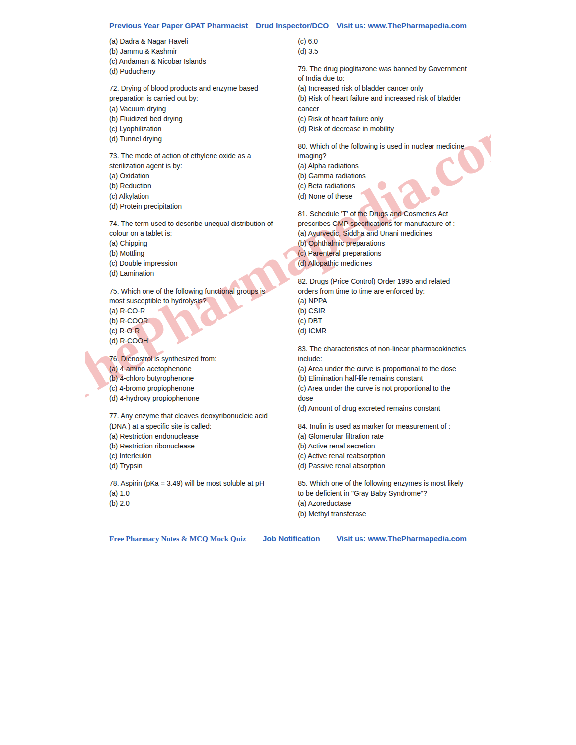Previous Year Paper GPAT Pharmacist Drud Inspector/DCO Visit us: www.ThePharmapedia.com
ThePharmapedia.com
(a) Dadra & Nagar Haveli
(b) Jammu & Kashmir
(c) Andaman & Nicobar Islands
(d) Puducherry
72. Drying of blood products and enzyme based preparation is carried out by:
(a) Vacuum drying
(b) Fluidized bed drying
(c) Lyophilization
(d) Tunnel drying
73. The mode of action of ethylene oxide as a sterilization agent is by:
(a) Oxidation
(b) Reduction
(c) Alkylation
(d) Protein precipitation
74. The term used to describe unequal distribution of colour on a tablet is:
(a) Chipping
(b) Mottling
(c) Double impression
(d) Lamination
75. Which one of the following functional groups is most susceptible to hydrolysis?
(a) R-CO-R
(b) R-COOR
(c) R-O-R
(d) R-COOH
76. Dienostrol is synthesized from:
(a) 4-amino acetophenone
(b) 4-chloro butyrophenone
(c) 4-bromo propiophenone
(d) 4-hydroxy propiophenone
77. Any enzyme that cleaves deoxyribonucleic acid (DNA ) at a specific site is called:
(a) Restriction endonuclease
(b) Restriction ribonuclease
(c) Interleukin
(d) Trypsin
78. Aspirin (pKa = 3.49) will be most soluble at pH
(a) 1.0
(b) 2.0
(c) 6.0
(d) 3.5
79. The drug pioglitazone was banned by Government of India due to:
(a) Increased risk of bladder cancer only
(b) Risk of heart failure and increased risk of bladder cancer
(c) Risk of heart failure only
(d) Risk of decrease in mobility
80. Which of the following is used in nuclear medicine imaging?
(a) Alpha radiations
(b) Gamma radiations
(c) Beta radiations
(d) None of these
81. Schedule 'T' of the Drugs and Cosmetics Act prescribes GMP specifications for manufacture of :
(a) Ayurvedic, Siddha and Unani medicines
(b) Ophthalmic preparations
(c) Parenteral preparations
(d) Allopathic medicines
82. Drugs (Price Control) Order 1995 and related orders from time to time are enforced by:
(a) NPPA
(b) CSIR
(c) DBT
(d) ICMR
83. The characteristics of non-linear pharmacokinetics include:
(a) Area under the curve is proportional to the dose
(b) Elimination half-life remains constant
(c) Area under the curve is not proportional to the dose
(d) Amount of drug excreted remains constant
84. Inulin is used as marker for measurement of :
(a) Glomerular filtration rate
(b) Active renal secretion
(c) Active renal reabsorption
(d) Passive renal absorption
85. Which one of the following enzymes is most likely to be deficient in "Gray Baby Syndrome"?
(a) Azoreductase
(b) Methyl transferase
Free Pharmacy Notes & MCQ Mock Quiz Job Notification Visit us: www.ThePharmapedia.com